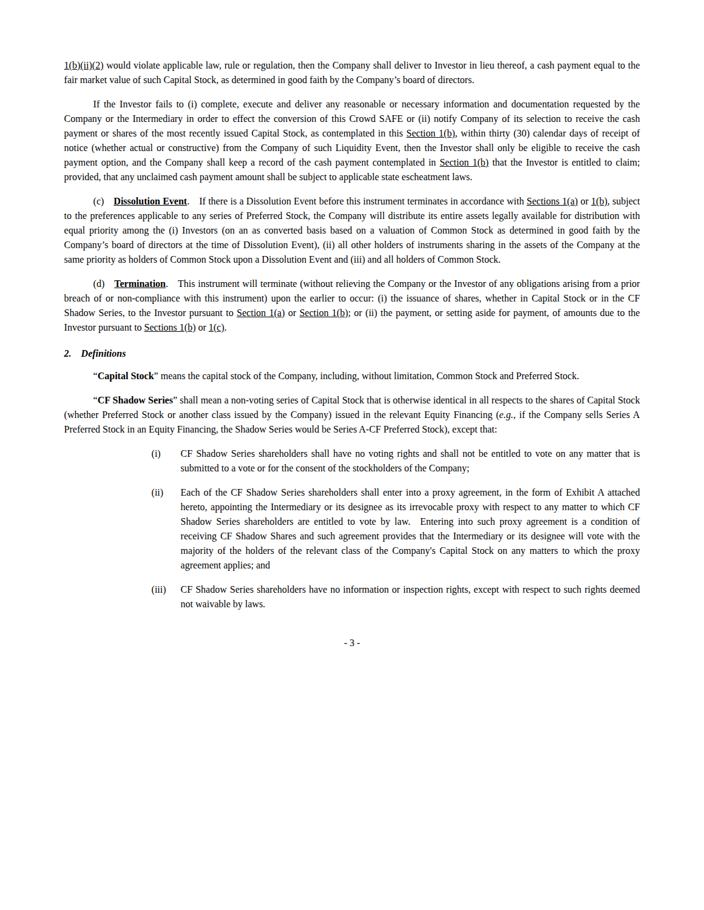1(b)(ii)(2) would violate applicable law, rule or regulation, then the Company shall deliver to Investor in lieu thereof, a cash payment equal to the fair market value of such Capital Stock, as determined in good faith by the Company’s board of directors.
If the Investor fails to (i) complete, execute and deliver any reasonable or necessary information and documentation requested by the Company or the Intermediary in order to effect the conversion of this Crowd SAFE or (ii) notify Company of its selection to receive the cash payment or shares of the most recently issued Capital Stock, as contemplated in this Section 1(b), within thirty (30) calendar days of receipt of notice (whether actual or constructive) from the Company of such Liquidity Event, then the Investor shall only be eligible to receive the cash payment option, and the Company shall keep a record of the cash payment contemplated in Section 1(b) that the Investor is entitled to claim; provided, that any unclaimed cash payment amount shall be subject to applicable state escheatment laws.
(c) Dissolution Event. If there is a Dissolution Event before this instrument terminates in accordance with Sections 1(a) or 1(b), subject to the preferences applicable to any series of Preferred Stock, the Company will distribute its entire assets legally available for distribution with equal priority among the (i) Investors (on an as converted basis based on a valuation of Common Stock as determined in good faith by the Company’s board of directors at the time of Dissolution Event), (ii) all other holders of instruments sharing in the assets of the Company at the same priority as holders of Common Stock upon a Dissolution Event and (iii) and all holders of Common Stock.
(d) Termination. This instrument will terminate (without relieving the Company or the Investor of any obligations arising from a prior breach of or non-compliance with this instrument) upon the earlier to occur: (i) the issuance of shares, whether in Capital Stock or in the CF Shadow Series, to the Investor pursuant to Section 1(a) or Section 1(b); or (ii) the payment, or setting aside for payment, of amounts due to the Investor pursuant to Sections 1(b) or 1(c).
2. Definitions
“Capital Stock” means the capital stock of the Company, including, without limitation, Common Stock and Preferred Stock.
“CF Shadow Series” shall mean a non-voting series of Capital Stock that is otherwise identical in all respects to the shares of Capital Stock (whether Preferred Stock or another class issued by the Company) issued in the relevant Equity Financing (e.g., if the Company sells Series A Preferred Stock in an Equity Financing, the Shadow Series would be Series A-CF Preferred Stock), except that:
(i) CF Shadow Series shareholders shall have no voting rights and shall not be entitled to vote on any matter that is submitted to a vote or for the consent of the stockholders of the Company;
(ii) Each of the CF Shadow Series shareholders shall enter into a proxy agreement, in the form of Exhibit A attached hereto, appointing the Intermediary or its designee as its irrevocable proxy with respect to any matter to which CF Shadow Series shareholders are entitled to vote by law. Entering into such proxy agreement is a condition of receiving CF Shadow Shares and such agreement provides that the Intermediary or its designee will vote with the majority of the holders of the relevant class of the Company's Capital Stock on any matters to which the proxy agreement applies; and
(iii) CF Shadow Series shareholders have no information or inspection rights, except with respect to such rights deemed not waivable by laws.
- 3 -